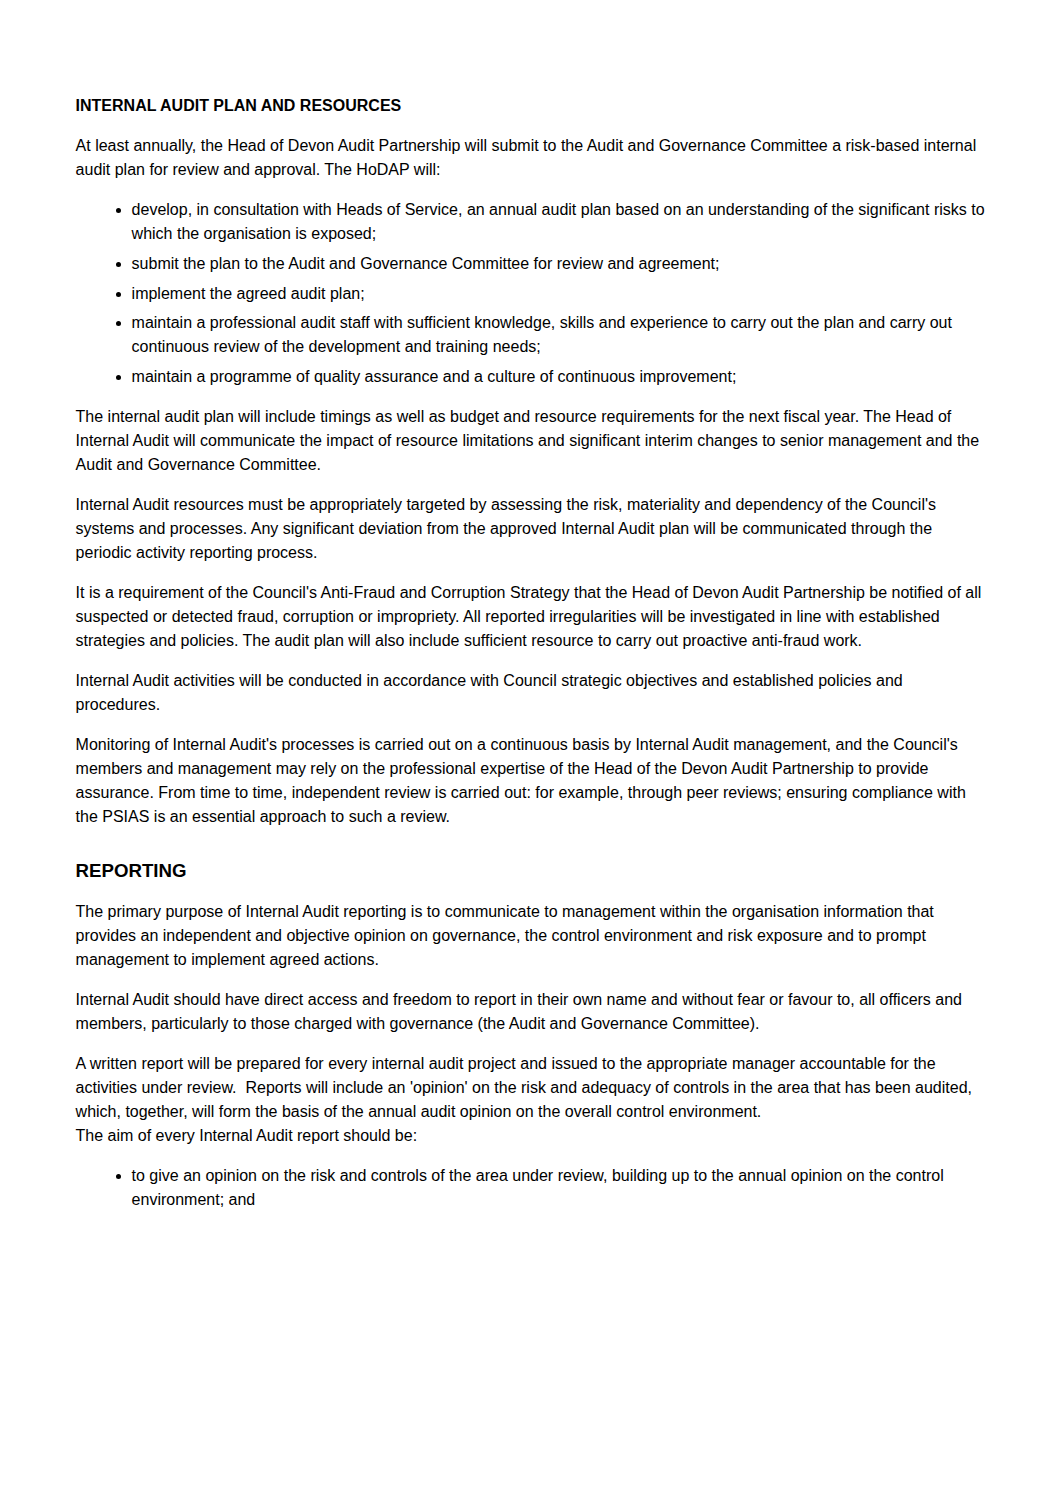Internal Audit Plan and Resources
At least annually, the Head of Devon Audit Partnership will submit to the Audit and Governance Committee a risk-based internal audit plan for review and approval. The HoDAP will:
develop, in consultation with Heads of Service, an annual audit plan based on an understanding of the significant risks to which the organisation is exposed;
submit the plan to the Audit and Governance Committee for review and agreement;
implement the agreed audit plan;
maintain a professional audit staff with sufficient knowledge, skills and experience to carry out the plan and carry out continuous review of the development and training needs;
maintain a programme of quality assurance and a culture of continuous improvement;
The internal audit plan will include timings as well as budget and resource requirements for the next fiscal year. The Head of Internal Audit will communicate the impact of resource limitations and significant interim changes to senior management and the Audit and Governance Committee.
Internal Audit resources must be appropriately targeted by assessing the risk, materiality and dependency of the Council's systems and processes. Any significant deviation from the approved Internal Audit plan will be communicated through the periodic activity reporting process.
It is a requirement of the Council's Anti-Fraud and Corruption Strategy that the Head of Devon Audit Partnership be notified of all suspected or detected fraud, corruption or impropriety. All reported irregularities will be investigated in line with established strategies and policies. The audit plan will also include sufficient resource to carry out proactive anti-fraud work.
Internal Audit activities will be conducted in accordance with Council strategic objectives and established policies and procedures.
Monitoring of Internal Audit's processes is carried out on a continuous basis by Internal Audit management, and the Council's members and management may rely on the professional expertise of the Head of the Devon Audit Partnership to provide assurance. From time to time, independent review is carried out: for example, through peer reviews; ensuring compliance with the PSIAS is an essential approach to such a review.
Reporting
The primary purpose of Internal Audit reporting is to communicate to management within the organisation information that provides an independent and objective opinion on governance, the control environment and risk exposure and to prompt management to implement agreed actions.
Internal Audit should have direct access and freedom to report in their own name and without fear or favour to, all officers and members, particularly to those charged with governance (the Audit and Governance Committee).
A written report will be prepared for every internal audit project and issued to the appropriate manager accountable for the activities under review. Reports will include an 'opinion' on the risk and adequacy of controls in the area that has been audited, which, together, will form the basis of the annual audit opinion on the overall control environment.
The aim of every Internal Audit report should be:
to give an opinion on the risk and controls of the area under review, building up to the annual opinion on the control environment; and